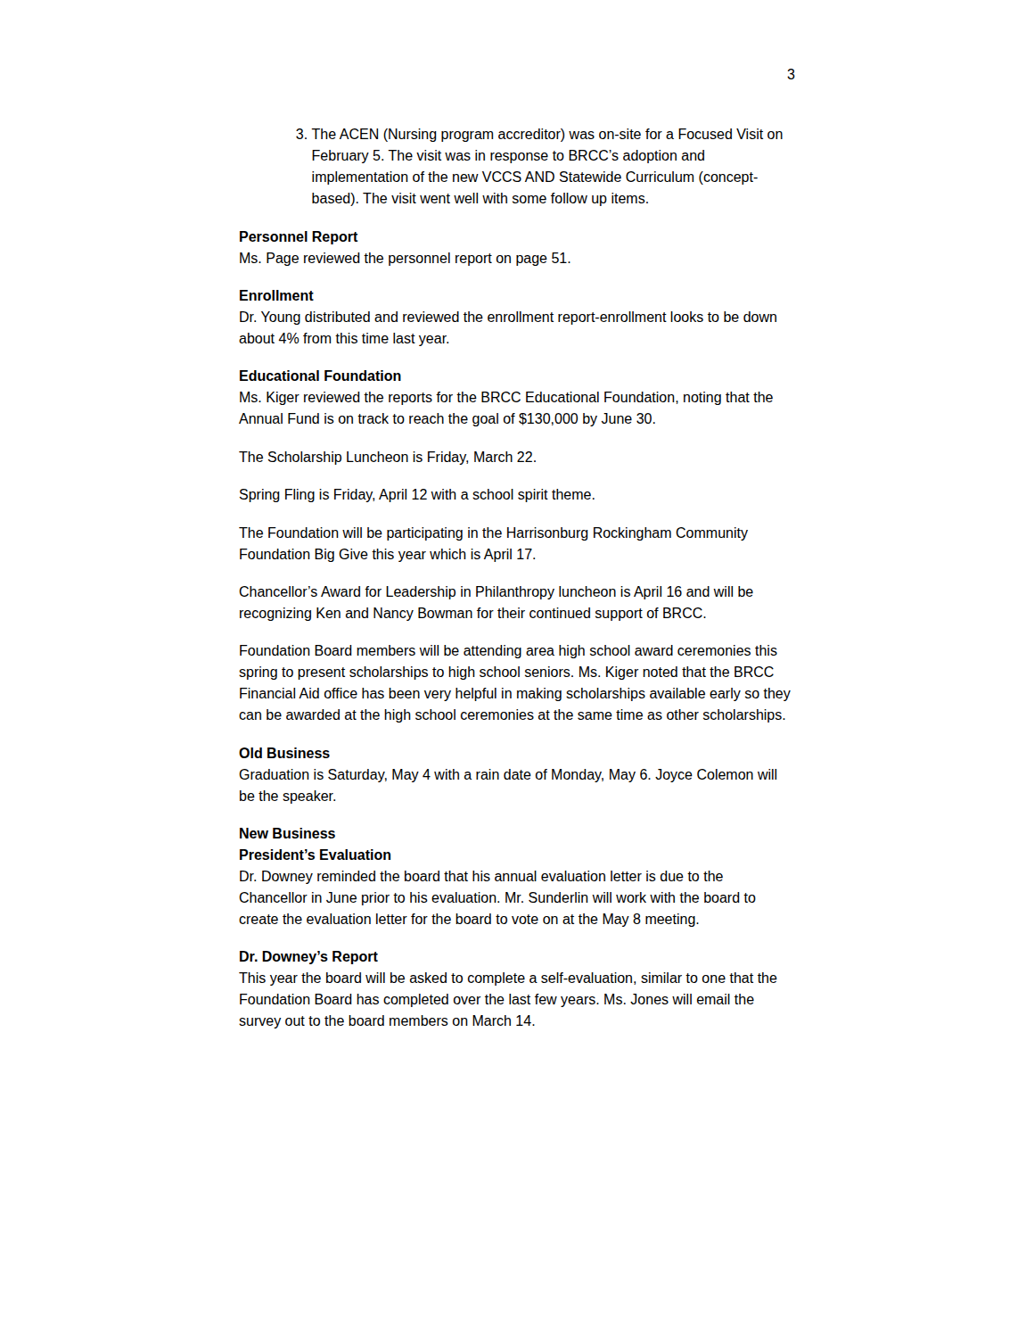3
The ACEN (Nursing program accreditor) was on-site for a Focused Visit on February 5. The visit was in response to BRCC’s adoption and implementation of the new VCCS AND Statewide Curriculum (concept-based). The visit went well with some follow up items.
Personnel Report
Ms. Page reviewed the personnel report on page 51.
Enrollment
Dr. Young distributed and reviewed the enrollment report-enrollment looks to be down about 4% from this time last year.
Educational Foundation
Ms. Kiger reviewed the reports for the BRCC Educational Foundation, noting that the Annual Fund is on track to reach the goal of $130,000 by June 30.
The Scholarship Luncheon is Friday, March 22.
Spring Fling is Friday, April 12 with a school spirit theme.
The Foundation will be participating in the Harrisonburg Rockingham Community Foundation Big Give this year which is April 17.
Chancellor’s Award for Leadership in Philanthropy luncheon is April 16 and will be recognizing Ken and Nancy Bowman for their continued support of BRCC.
Foundation Board members will be attending area high school award ceremonies this spring to present scholarships to high school seniors. Ms. Kiger noted that the BRCC Financial Aid office has been very helpful in making scholarships available early so they can be awarded at the high school ceremonies at the same time as other scholarships.
Old Business
Graduation is Saturday, May 4 with a rain date of Monday, May 6. Joyce Colemon will be the speaker.
New Business
President’s Evaluation
Dr. Downey reminded the board that his annual evaluation letter is due to the Chancellor in June prior to his evaluation. Mr. Sunderlin will work with the board to create the evaluation letter for the board to vote on at the May 8 meeting.
Dr. Downey’s Report
This year the board will be asked to complete a self-evaluation, similar to one that the Foundation Board has completed over the last few years. Ms. Jones will email the survey out to the board members on March 14.